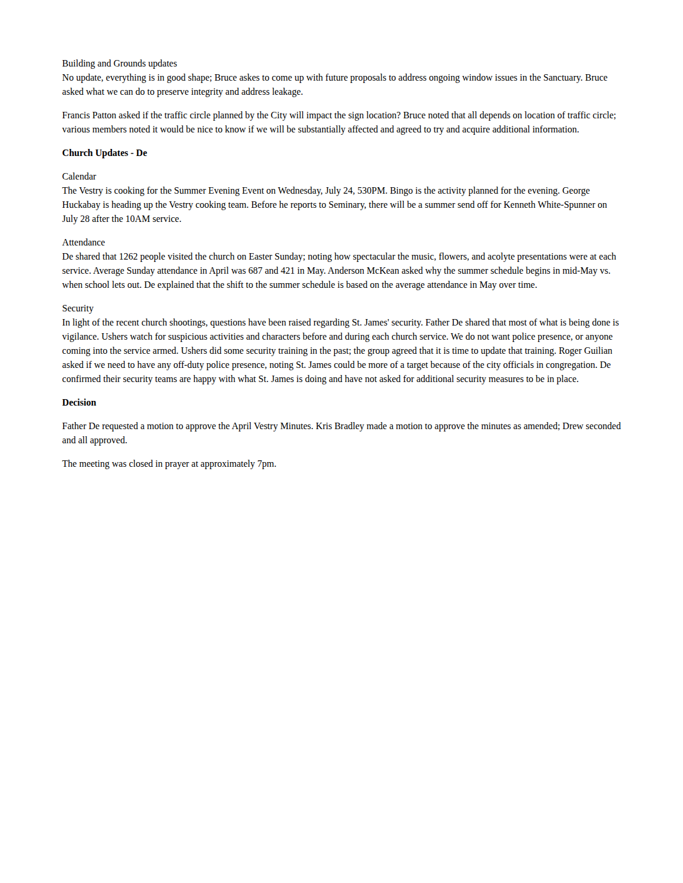Building and Grounds updates
No update, everything is in good shape; Bruce askes to come up with future proposals to address ongoing window issues in the Sanctuary. Bruce asked what we can do to preserve integrity and address leakage.
Francis Patton asked if the traffic circle planned by the City will impact the sign location? Bruce noted that all depends on location of traffic circle; various members noted it would be nice to know if we will be substantially affected and agreed to try and acquire additional information.
Church Updates - De
Calendar
The Vestry is cooking for the Summer Evening Event on Wednesday, July 24, 530PM. Bingo is the activity planned for the evening. George Huckabay is heading up the Vestry cooking team. Before he reports to Seminary, there will be a summer send off for Kenneth White-Spunner on July 28 after the 10AM service.
Attendance
De shared that 1262 people visited the church on Easter Sunday; noting how spectacular the music, flowers, and acolyte presentations were at each service. Average Sunday attendance in April was 687 and 421 in May. Anderson McKean asked why the summer schedule begins in mid-May vs. when school lets out. De explained that the shift to the summer schedule is based on the average attendance in May over time.
Security
In light of the recent church shootings, questions have been raised regarding St. James' security. Father De shared that most of what is being done is vigilance. Ushers watch for suspicious activities and characters before and during each church service. We do not want police presence, or anyone coming into the service armed. Ushers did some security training in the past; the group agreed that it is time to update that training. Roger Guilian asked if we need to have any off-duty police presence, noting St. James could be more of a target because of the city officials in congregation. De confirmed their security teams are happy with what St. James is doing and have not asked for additional security measures to be in place.
Decision
Father De requested a motion to approve the April Vestry Minutes. Kris Bradley made a motion to approve the minutes as amended; Drew seconded and all approved.
The meeting was closed in prayer at approximately 7pm.